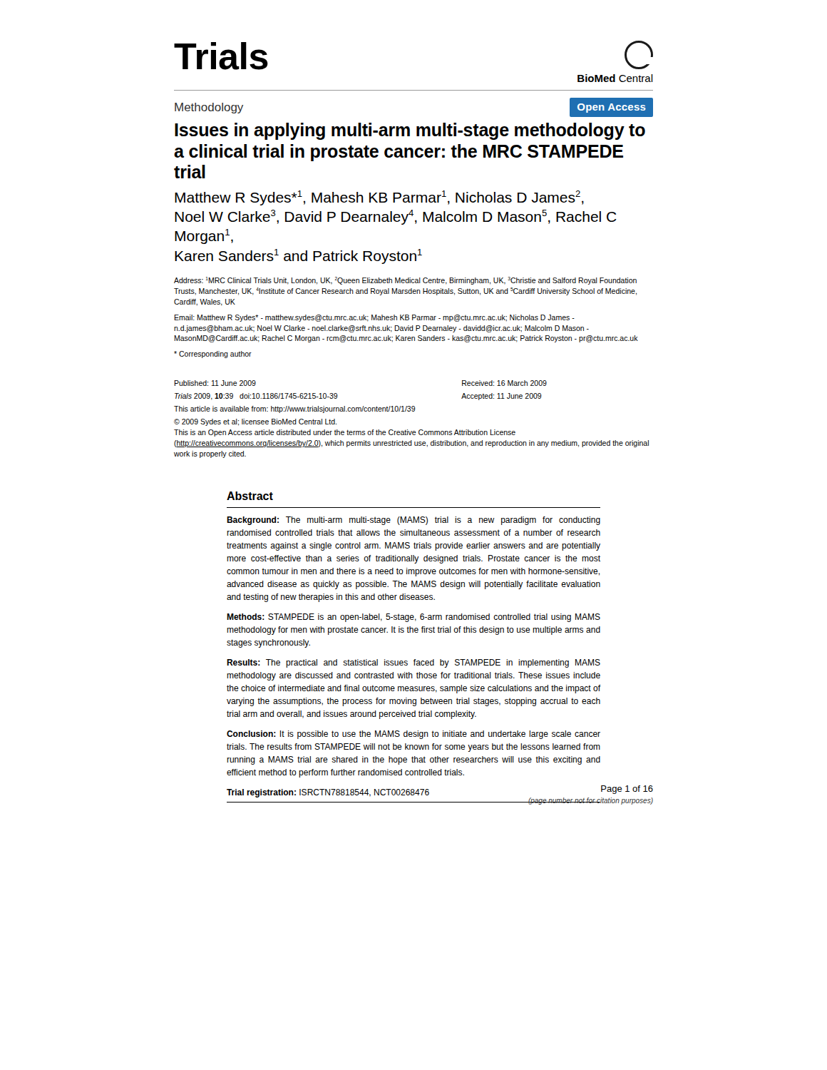Trials
BioMed Central
Methodology
Open Access
Issues in applying multi-arm multi-stage methodology to a clinical trial in prostate cancer: the MRC STAMPEDE trial
Matthew R Sydes*1, Mahesh KB Parmar1, Nicholas D James2,
Noel W Clarke3, David P Dearnaley4, Malcolm D Mason5, Rachel C Morgan1,
Karen Sanders1 and Patrick Royston1
Address: 1MRC Clinical Trials Unit, London, UK, 2Queen Elizabeth Medical Centre, Birmingham, UK, 3Christie and Salford Royal Foundation Trusts, Manchester, UK, 4Institute of Cancer Research and Royal Marsden Hospitals, Sutton, UK and 5Cardiff University School of Medicine, Cardiff, Wales, UK
Email: Matthew R Sydes* - matthew.sydes@ctu.mrc.ac.uk; Mahesh KB Parmar - mp@ctu.mrc.ac.uk; Nicholas D James - n.d.james@bham.ac.uk; Noel W Clarke - noel.clarke@srft.nhs.uk; David P Dearnaley - davidd@icr.ac.uk; Malcolm D Mason - MasonMD@Cardiff.ac.uk; Rachel C Morgan - rcm@ctu.mrc.ac.uk; Karen Sanders - kas@ctu.mrc.ac.uk; Patrick Royston - pr@ctu.mrc.ac.uk
* Corresponding author
Published: 11 June 2009
Trials 2009, 10:39 doi:10.1186/1745-6215-10-39
This article is available from: http://www.trialsjournal.com/content/10/1/39
Received: 16 March 2009
Accepted: 11 June 2009
© 2009 Sydes et al; licensee BioMed Central Ltd.
This is an Open Access article distributed under the terms of the Creative Commons Attribution License (http://creativecommons.org/licenses/by/2.0), which permits unrestricted use, distribution, and reproduction in any medium, provided the original work is properly cited.
Abstract
Background: The multi-arm multi-stage (MAMS) trial is a new paradigm for conducting randomised controlled trials that allows the simultaneous assessment of a number of research treatments against a single control arm. MAMS trials provide earlier answers and are potentially more cost-effective than a series of traditionally designed trials. Prostate cancer is the most common tumour in men and there is a need to improve outcomes for men with hormone-sensitive, advanced disease as quickly as possible. The MAMS design will potentially facilitate evaluation and testing of new therapies in this and other diseases.
Methods: STAMPEDE is an open-label, 5-stage, 6-arm randomised controlled trial using MAMS methodology for men with prostate cancer. It is the first trial of this design to use multiple arms and stages synchronously.
Results: The practical and statistical issues faced by STAMPEDE in implementing MAMS methodology are discussed and contrasted with those for traditional trials. These issues include the choice of intermediate and final outcome measures, sample size calculations and the impact of varying the assumptions, the process for moving between trial stages, stopping accrual to each trial arm and overall, and issues around perceived trial complexity.
Conclusion: It is possible to use the MAMS design to initiate and undertake large scale cancer trials. The results from STAMPEDE will not be known for some years but the lessons learned from running a MAMS trial are shared in the hope that other researchers will use this exciting and efficient method to perform further randomised controlled trials.
Trial registration: ISRCTN78818544, NCT00268476
Page 1 of 16
(page number not for citation purposes)